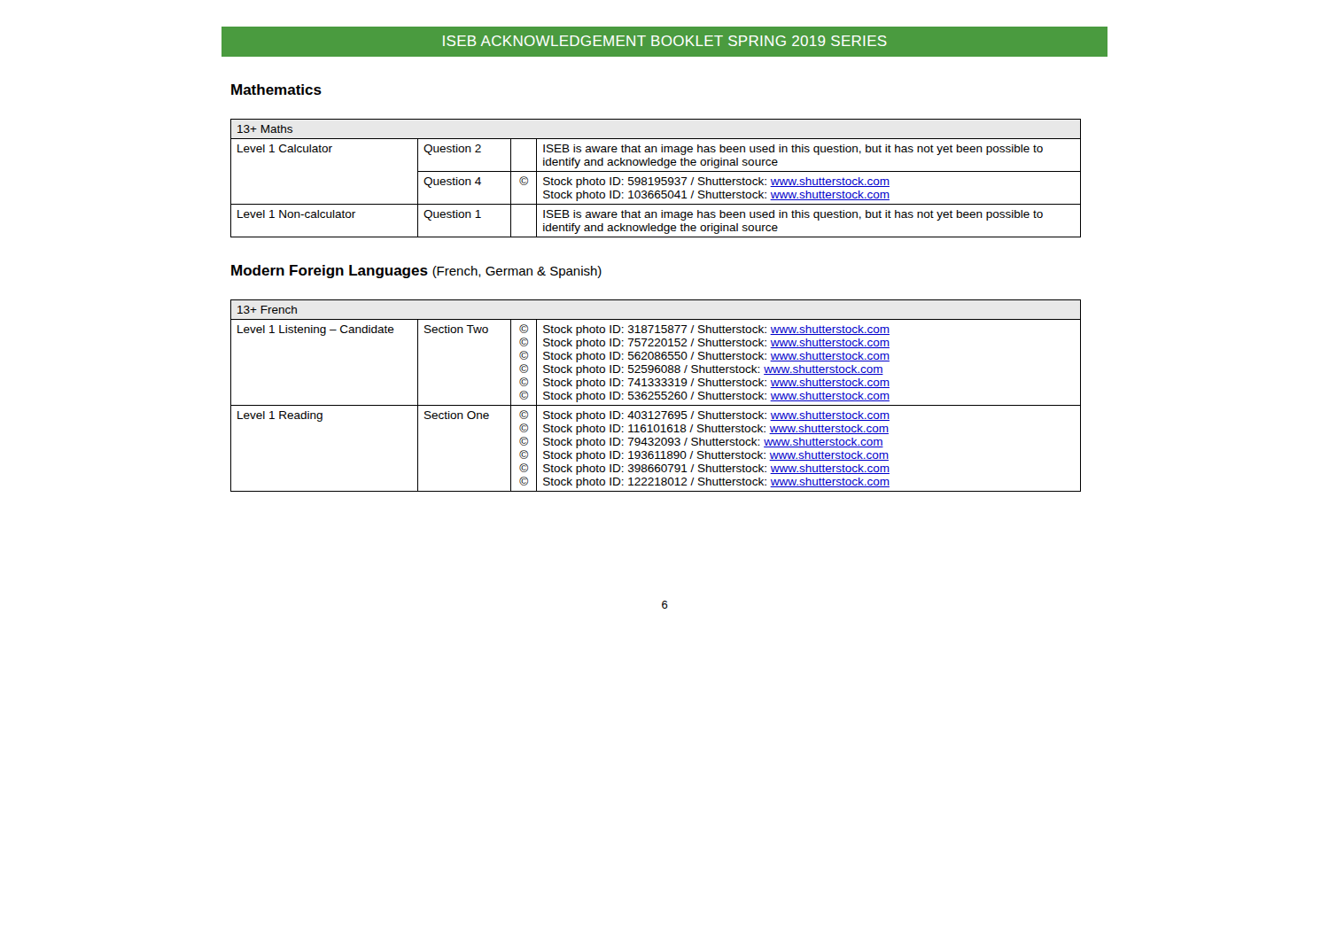ISEB ACKNOWLEDGEMENT BOOKLET SPRING 2019 SERIES
Mathematics
| 13+ Maths |
| Level 1 Calculator | Question 2 | | ISEB is aware that an image has been used in this question, but it has not yet been possible to identify and acknowledge the original source |
| Question 4 | © | Stock photo ID: 598195937 / Shutterstock: www.shutterstock.com Stock photo ID: 103665041 / Shutterstock: www.shutterstock.com |
| Level 1 Non-calculator | Question 1 | | ISEB is aware that an image has been used in this question, but it has not yet been possible to identify and acknowledge the original source |
Modern Foreign Languages (French, German & Spanish)
| 13+ French |
| Level 1 Listening – Candidate | Section Two | © © © © © © | Stock photo ID: 318715877 / Shutterstock: www.shutterstock.com Stock photo ID: 757220152 / Shutterstock: www.shutterstock.com Stock photo ID: 562086550 / Shutterstock: www.shutterstock.com Stock photo ID: 52596088 / Shutterstock: www.shutterstock.com Stock photo ID: 741333319 / Shutterstock: www.shutterstock.com Stock photo ID: 536255260 / Shutterstock: www.shutterstock.com |
| Level 1 Reading | Section One | © © © © © © | Stock photo ID: 403127695 / Shutterstock: www.shutterstock.com Stock photo ID: 116101618 / Shutterstock: www.shutterstock.com Stock photo ID: 79432093 / Shutterstock: www.shutterstock.com Stock photo ID: 193611890 / Shutterstock: www.shutterstock.com Stock photo ID: 398660791 / Shutterstock: www.shutterstock.com Stock photo ID: 122218012 / Shutterstock: www.shutterstock.com |
6